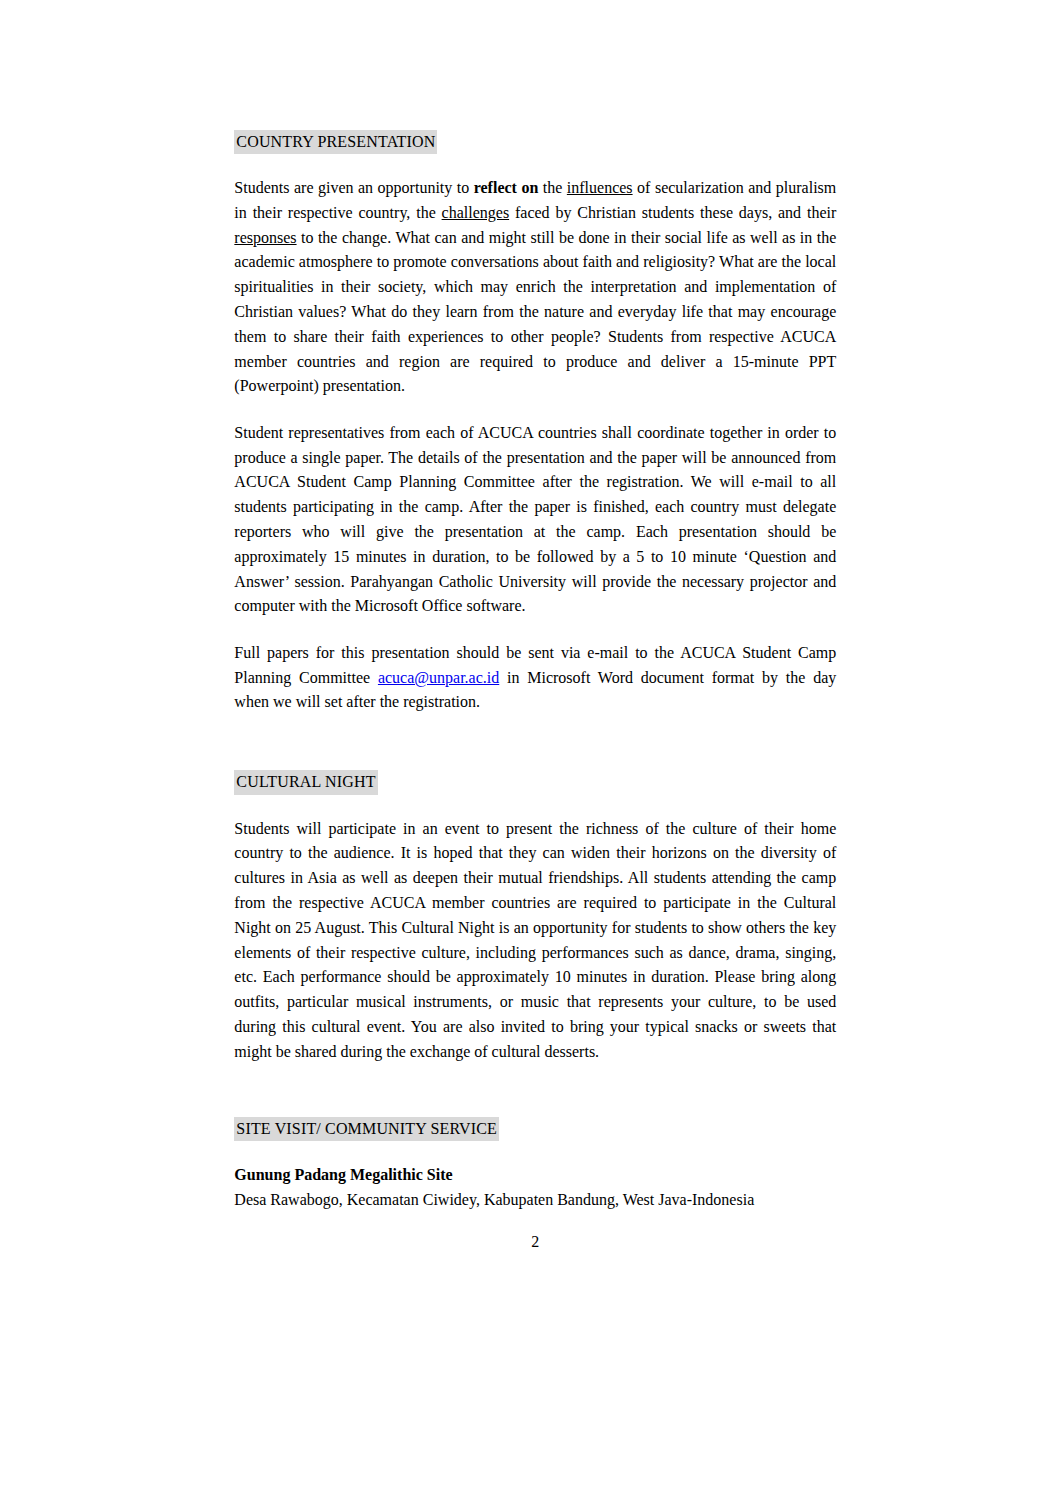COUNTRY PRESENTATION
Students are given an opportunity to reflect on the influences of secularization and pluralism in their respective country, the challenges faced by Christian students these days, and their responses to the change. What can and might still be done in their social life as well as in the academic atmosphere to promote conversations about faith and religiosity? What are the local spiritualities in their society, which may enrich the interpretation and implementation of Christian values? What do they learn from the nature and everyday life that may encourage them to share their faith experiences to other people? Students from respective ACUCA member countries and region are required to produce and deliver a 15-minute PPT (Powerpoint) presentation.
Student representatives from each of ACUCA countries shall coordinate together in order to produce a single paper. The details of the presentation and the paper will be announced from ACUCA Student Camp Planning Committee after the registration. We will e-mail to all students participating in the camp. After the paper is finished, each country must delegate reporters who will give the presentation at the camp. Each presentation should be approximately 15 minutes in duration, to be followed by a 5 to 10 minute ‘Question and Answer’ session. Parahyangan Catholic University will provide the necessary projector and computer with the Microsoft Office software.
Full papers for this presentation should be sent via e-mail to the ACUCA Student Camp Planning Committee acuca@unpar.ac.id in Microsoft Word document format by the day when we will set after the registration.
CULTURAL NIGHT
Students will participate in an event to present the richness of the culture of their home country to the audience. It is hoped that they can widen their horizons on the diversity of cultures in Asia as well as deepen their mutual friendships. All students attending the camp from the respective ACUCA member countries are required to participate in the Cultural Night on 25 August. This Cultural Night is an opportunity for students to show others the key elements of their respective culture, including performances such as dance, drama, singing, etc. Each performance should be approximately 10 minutes in duration. Please bring along outfits, particular musical instruments, or music that represents your culture, to be used during this cultural event. You are also invited to bring your typical snacks or sweets that might be shared during the exchange of cultural desserts.
SITE VISIT/ COMMUNITY SERVICE
Gunung Padang Megalithic Site
Desa Rawabogo, Kecamatan Ciwidey, Kabupaten Bandung, West Java-Indonesia
2